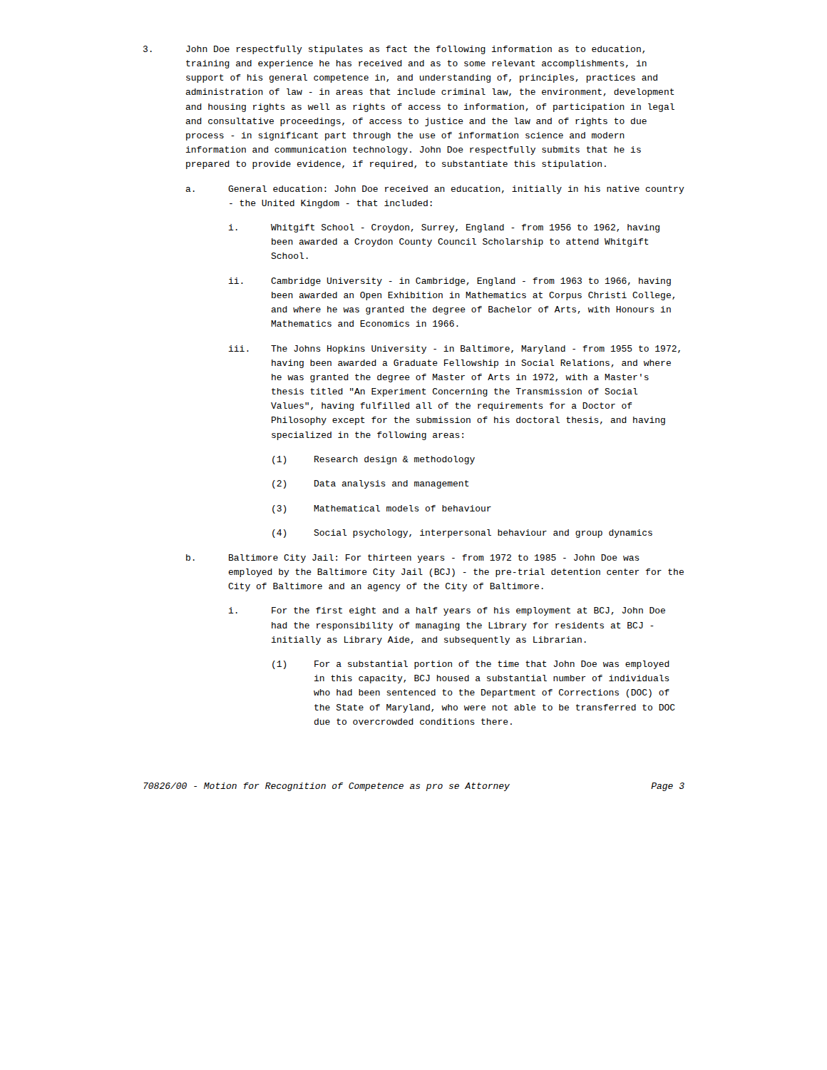3.
John Doe respectfully stipulates as fact the following information as to education, training and experience he has received and as to some relevant accomplishments, in support of his general competence in, and understanding of, principles, practices and administration of law - in areas that include criminal law, the environment, development and housing rights as well as rights of access to information, of participation in legal and consultative proceedings, of access to justice and the law and of rights to due process - in significant part through the use of information science and modern information and communication technology. John Doe respectfully submits that he is prepared to provide evidence, if required, to substantiate this stipulation.
a.
General education: John Doe received an education, initially in his native country - the United Kingdom - that included:
i.
Whitgift School - Croydon, Surrey, England - from 1956 to 1962, having been awarded a Croydon County Council Scholarship to attend Whitgift School.
ii.
Cambridge University - in Cambridge, England - from 1963 to 1966, having been awarded an Open Exhibition in Mathematics at Corpus Christi College, and where he was granted the degree of Bachelor of Arts, with Honours in Mathematics and Economics in 1966.
iii.
The Johns Hopkins University - in Baltimore, Maryland - from 1955 to 1972, having been awarded a Graduate Fellowship in Social Relations, and where he was granted the degree of Master of Arts in 1972, with a Master's thesis titled "An Experiment Concerning the Transmission of Social Values", having fulfilled all of the requirements for a Doctor of Philosophy except for the submission of his doctoral thesis, and having specialized in the following areas:
(1)
Research design & methodology
(2)
Data analysis and management
(3)
Mathematical models of behaviour
(4)
Social psychology, interpersonal behaviour and group dynamics
b.
Baltimore City Jail: For thirteen years - from 1972 to 1985 - John Doe was employed by the Baltimore City Jail (BCJ) - the pre-trial detention center for the City of Baltimore and an agency of the City of Baltimore.
i.
For the first eight and a half years of his employment at BCJ, John Doe had the responsibility of managing the Library for residents at BCJ - initially as Library Aide, and subsequently as Librarian.
(1)
For a substantial portion of the time that John Doe was employed in this capacity, BCJ housed a substantial number of individuals who had been sentenced to the Department of Corrections (DOC) of the State of Maryland, who were not able to be transferred to DOC due to overcrowded conditions there.
70826/00 - Motion for Recognition of Competence as pro se Attorney Page 3